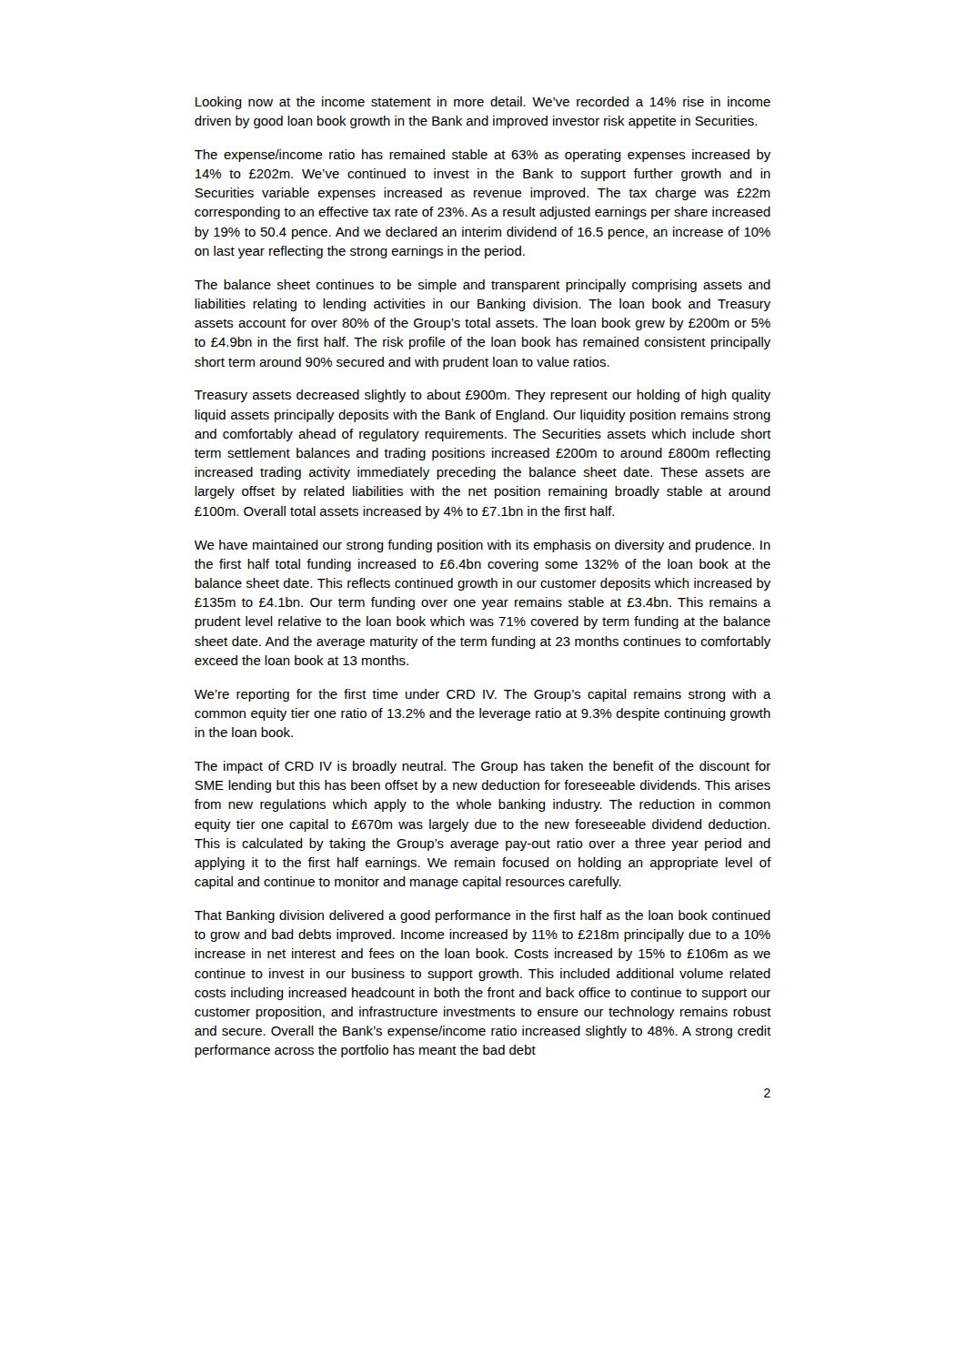Looking now at the income statement in more detail. We’ve recorded a 14% rise in income driven by good loan book growth in the Bank and improved investor risk appetite in Securities.
The expense/income ratio has remained stable at 63% as operating expenses increased by 14% to £202m. We’ve continued to invest in the Bank to support further growth and in Securities variable expenses increased as revenue improved. The tax charge was £22m corresponding to an effective tax rate of 23%. As a result adjusted earnings per share increased by 19% to 50.4 pence. And we declared an interim dividend of 16.5 pence, an increase of 10% on last year reflecting the strong earnings in the period.
The balance sheet continues to be simple and transparent principally comprising assets and liabilities relating to lending activities in our Banking division. The loan book and Treasury assets account for over 80% of the Group’s total assets. The loan book grew by £200m or 5% to £4.9bn in the first half. The risk profile of the loan book has remained consistent principally short term around 90% secured and with prudent loan to value ratios.
Treasury assets decreased slightly to about £900m. They represent our holding of high quality liquid assets principally deposits with the Bank of England. Our liquidity position remains strong and comfortably ahead of regulatory requirements. The Securities assets which include short term settlement balances and trading positions increased £200m to around £800m reflecting increased trading activity immediately preceding the balance sheet date. These assets are largely offset by related liabilities with the net position remaining broadly stable at around £100m. Overall total assets increased by 4% to £7.1bn in the first half.
We have maintained our strong funding position with its emphasis on diversity and prudence. In the first half total funding increased to £6.4bn covering some 132% of the loan book at the balance sheet date. This reflects continued growth in our customer deposits which increased by £135m to £4.1bn. Our term funding over one year remains stable at £3.4bn. This remains a prudent level relative to the loan book which was 71% covered by term funding at the balance sheet date. And the average maturity of the term funding at 23 months continues to comfortably exceed the loan book at 13 months.
We’re reporting for the first time under CRD IV. The Group’s capital remains strong with a common equity tier one ratio of 13.2% and the leverage ratio at 9.3% despite continuing growth in the loan book.
The impact of CRD IV is broadly neutral. The Group has taken the benefit of the discount for SME lending but this has been offset by a new deduction for foreseeable dividends. This arises from new regulations which apply to the whole banking industry. The reduction in common equity tier one capital to £670m was largely due to the new foreseeable dividend deduction. This is calculated by taking the Group’s average pay-out ratio over a three year period and applying it to the first half earnings. We remain focused on holding an appropriate level of capital and continue to monitor and manage capital resources carefully.
That Banking division delivered a good performance in the first half as the loan book continued to grow and bad debts improved. Income increased by 11% to £218m principally due to a 10% increase in net interest and fees on the loan book. Costs increased by 15% to £106m as we continue to invest in our business to support growth. This included additional volume related costs including increased headcount in both the front and back office to continue to support our customer proposition, and infrastructure investments to ensure our technology remains robust and secure. Overall the Bank’s expense/income ratio increased slightly to 48%. A strong credit performance across the portfolio has meant the bad debt
2